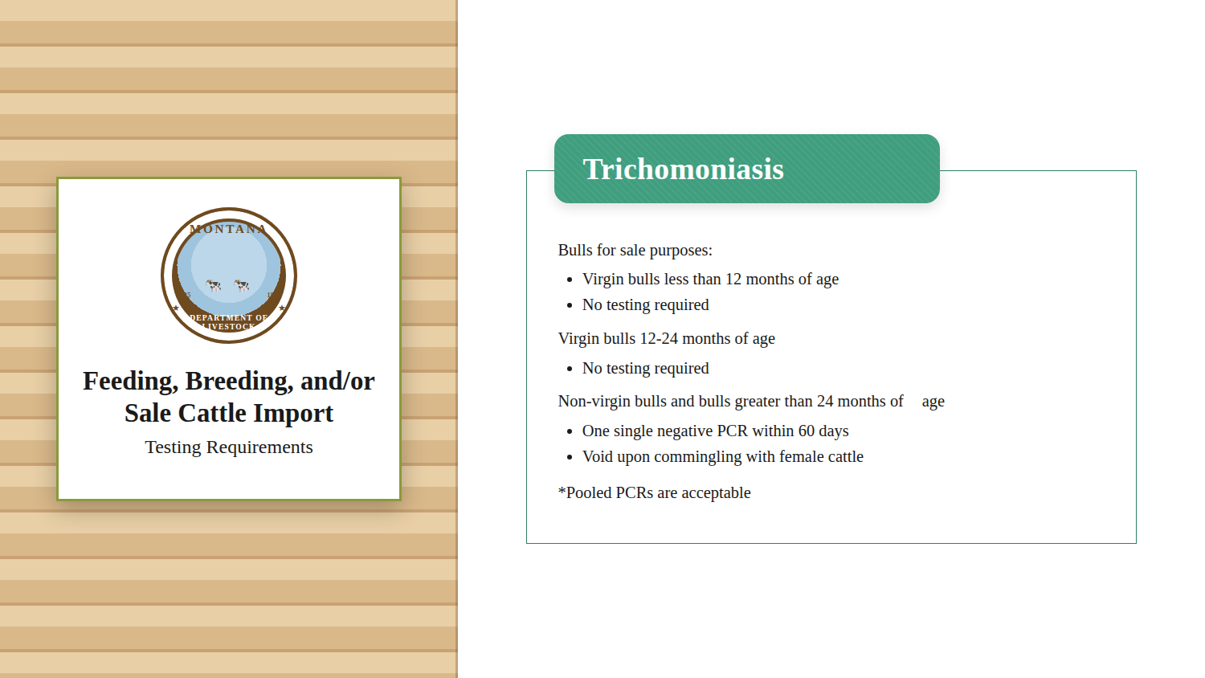Montana 🐄 🐄 18851885 ★★ Department of Livestock
Feeding, Breeding, and/or Sale Cattle Import
Testing Requirements
Trichomoniasis
Bulls for sale purposes:
Virgin bulls less than 12 months of age
No testing required
Virgin bulls 12-24 months of age
No testing required
Non-virgin bulls and bulls greater than 24 months of age
One single negative PCR within 60 days
Void upon commingling with female cattle
*Pooled PCRs are acceptable